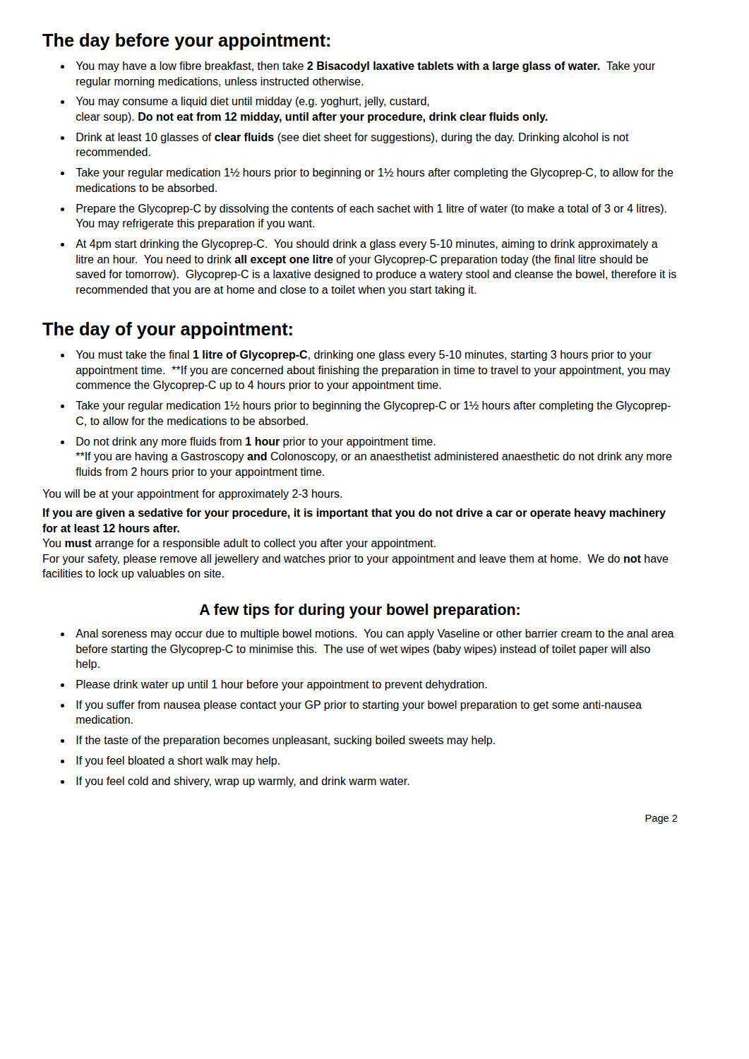The day before your appointment:
You may have a low fibre breakfast, then take 2 Bisacodyl laxative tablets with a large glass of water. Take your regular morning medications, unless instructed otherwise.
You may consume a liquid diet until midday (e.g. yoghurt, jelly, custard,
clear soup). Do not eat from 12 midday, until after your procedure, drink clear fluids only.
Drink at least 10 glasses of clear fluids (see diet sheet for suggestions), during the day. Drinking alcohol is not recommended.
Take your regular medication 1½ hours prior to beginning or 1½ hours after completing the Glycoprep-C, to allow for the medications to be absorbed.
Prepare the Glycoprep-C by dissolving the contents of each sachet with 1 litre of water (to make a total of 3 or 4 litres). You may refrigerate this preparation if you want.
At 4pm start drinking the Glycoprep-C. You should drink a glass every 5-10 minutes, aiming to drink approximately a litre an hour. You need to drink all except one litre of your Glycoprep-C preparation today (the final litre should be saved for tomorrow). Glycoprep-C is a laxative designed to produce a watery stool and cleanse the bowel, therefore it is recommended that you are at home and close to a toilet when you start taking it.
The day of your appointment:
You must take the final 1 litre of Glycoprep-C, drinking one glass every 5-10 minutes, starting 3 hours prior to your appointment time. **If you are concerned about finishing the preparation in time to travel to your appointment, you may commence the Glycoprep-C up to 4 hours prior to your appointment time.
Take your regular medication 1½ hours prior to beginning the Glycoprep-C or 1½ hours after completing the Glycoprep-C, to allow for the medications to be absorbed.
Do not drink any more fluids from 1 hour prior to your appointment time.
**If you are having a Gastroscopy and Colonoscopy, or an anaesthetist administered anaesthetic do not drink any more fluids from 2 hours prior to your appointment time.
You will be at your appointment for approximately 2-3 hours.
If you are given a sedative for your procedure, it is important that you do not drive a car or operate heavy machinery for at least 12 hours after.
You must arrange for a responsible adult to collect you after your appointment.
For your safety, please remove all jewellery and watches prior to your appointment and leave them at home. We do not have facilities to lock up valuables on site.
A few tips for during your bowel preparation:
Anal soreness may occur due to multiple bowel motions. You can apply Vaseline or other barrier cream to the anal area before starting the Glycoprep-C to minimise this. The use of wet wipes (baby wipes) instead of toilet paper will also help.
Please drink water up until 1 hour before your appointment to prevent dehydration.
If you suffer from nausea please contact your GP prior to starting your bowel preparation to get some anti-nausea medication.
If the taste of the preparation becomes unpleasant, sucking boiled sweets may help.
If you feel bloated a short walk may help.
If you feel cold and shivery, wrap up warmly, and drink warm water.
Page 2